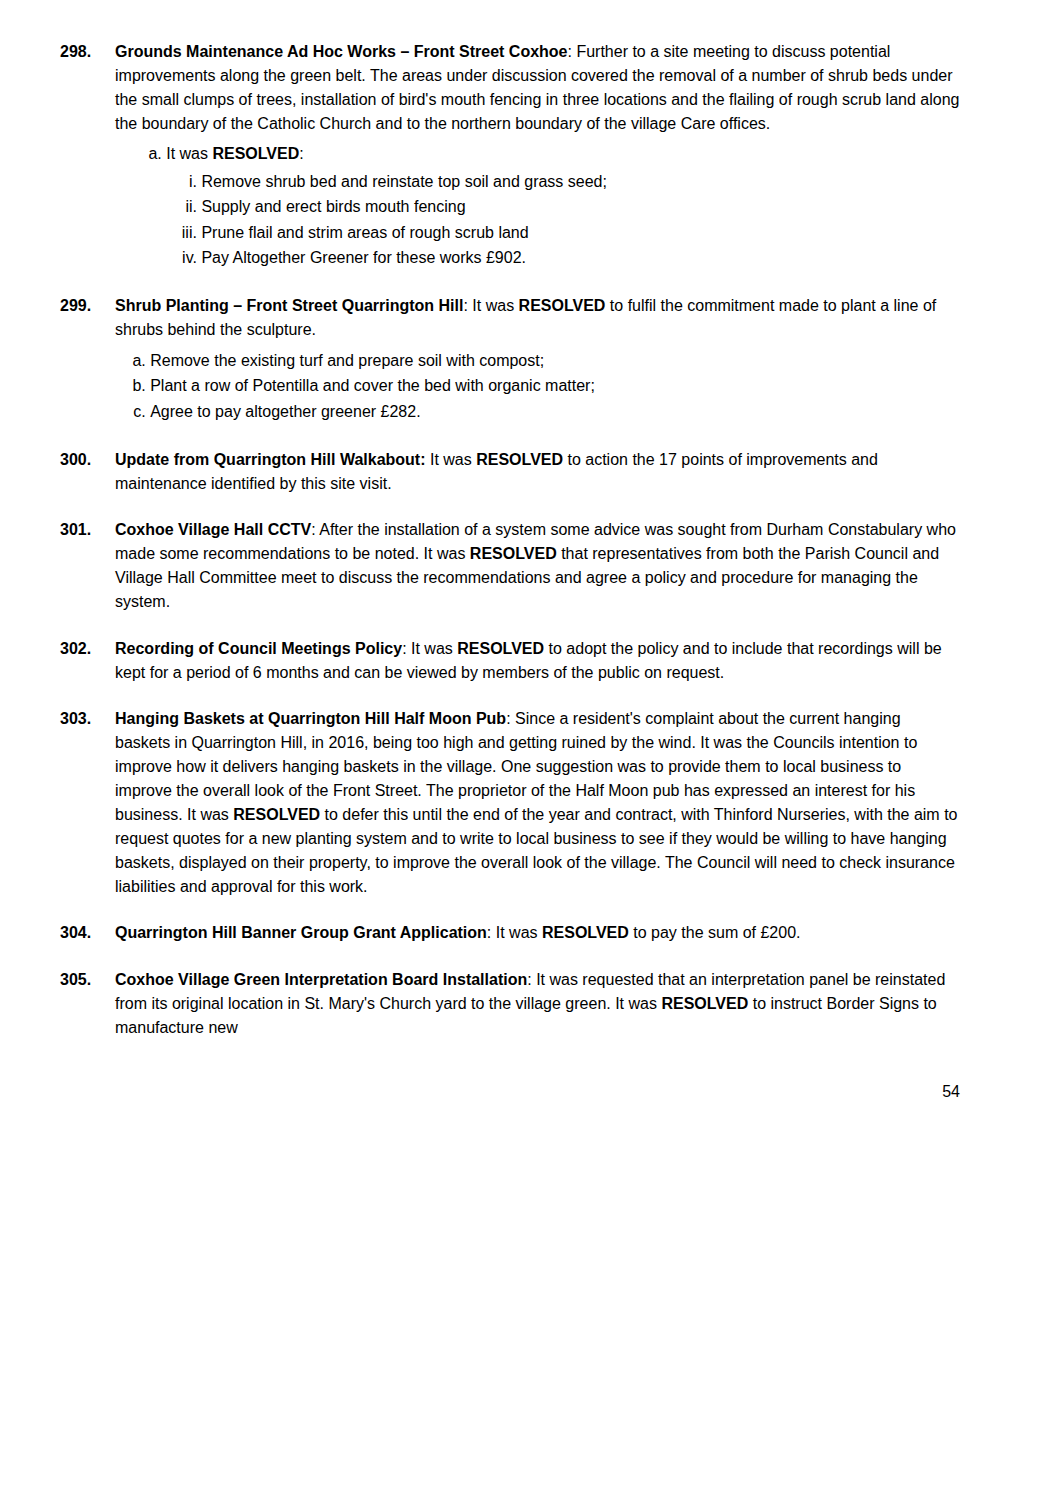298.
Grounds Maintenance Ad Hoc Works – Front Street Coxhoe: Further to a site meeting to discuss potential improvements along the green belt. The areas under discussion covered the removal of a number of shrub beds under the small clumps of trees, installation of bird's mouth fencing in three locations and the flailing of rough scrub land along the boundary of the Catholic Church and to the northern boundary of the village Care offices.
It was RESOLVED:
Remove shrub bed and reinstate top soil and grass seed;
Supply and erect birds mouth fencing
Prune flail and strim areas of rough scrub land
Pay Altogether Greener for these works £902.
299.
Shrub Planting – Front Street Quarrington Hill: It was RESOLVED to fulfil the commitment made to plant a line of shrubs behind the sculpture.
Remove the existing turf and prepare soil with compost;
Plant a row of Potentilla and cover the bed with organic matter;
Agree to pay altogether greener £282.
300.
Update from Quarrington Hill Walkabout: It was RESOLVED to action the 17 points of improvements and maintenance identified by this site visit.
301.
Coxhoe Village Hall CCTV: After the installation of a system some advice was sought from Durham Constabulary who made some recommendations to be noted. It was RESOLVED that representatives from both the Parish Council and Village Hall Committee meet to discuss the recommendations and agree a policy and procedure for managing the system.
302.
Recording of Council Meetings Policy: It was RESOLVED to adopt the policy and to include that recordings will be kept for a period of 6 months and can be viewed by members of the public on request.
303.
Hanging Baskets at Quarrington Hill Half Moon Pub: Since a resident's complaint about the current hanging baskets in Quarrington Hill, in 2016, being too high and getting ruined by the wind. It was the Councils intention to improve how it delivers hanging baskets in the village. One suggestion was to provide them to local business to improve the overall look of the Front Street. The proprietor of the Half Moon pub has expressed an interest for his business. It was RESOLVED to defer this until the end of the year and contract, with Thinford Nurseries, with the aim to request quotes for a new planting system and to write to local business to see if they would be willing to have hanging baskets, displayed on their property, to improve the overall look of the village. The Council will need to check insurance liabilities and approval for this work.
304.
Quarrington Hill Banner Group Grant Application: It was RESOLVED to pay the sum of £200.
305.
Coxhoe Village Green Interpretation Board Installation: It was requested that an interpretation panel be reinstated from its original location in St. Mary's Church yard to the village green. It was RESOLVED to instruct Border Signs to manufacture new
54